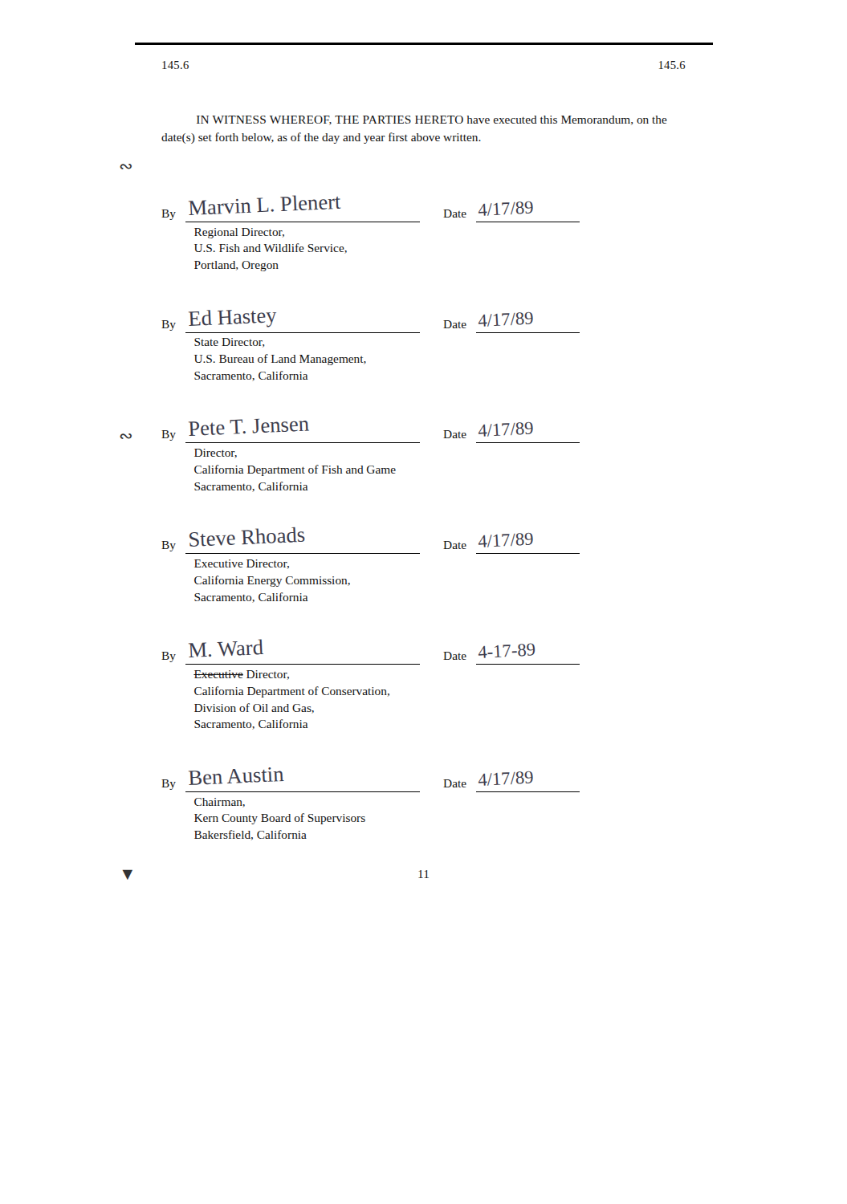145.6 145.6
∾
∾
▼
IN WITNESS WHEREOF, THE PARTIES HERETO have executed this Memorandum, on the date(s) set forth below, as of the day and year first above written.
By Marvin L. Plenert Date 4/17/89
Regional Director,
U.S. Fish and Wildlife Service,
Portland, Oregon
By Ed Hastey Date 4/17/89
State Director,
U.S. Bureau of Land Management,
Sacramento, California
By Pete T. Jensen Date 4/17/89
Director,
California Department of Fish and Game
Sacramento, California
By Steve Rhoads Date 4/17/89
Executive Director,
California Energy Commission,
Sacramento, California
By M. Ward Date 4-17-89
Executive Director,
California Department of Conservation,
Division of Oil and Gas,
Sacramento, California
By Ben Austin Date 4/17/89
Chairman,
Kern County Board of Supervisors
Bakersfield, California
11